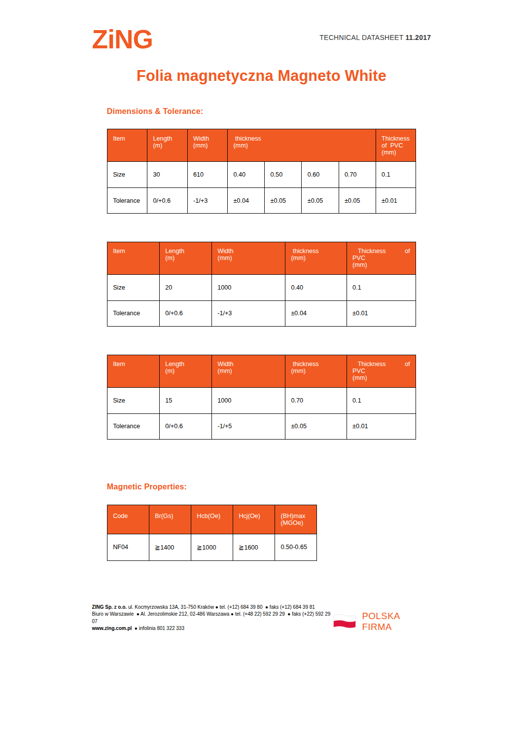ZiNG
TECHNICAL DATASHEET 11.2017
Folia magnetyczna Magneto White
Dimensions & Tolerance:
| Item | Length (m) | Width (mm) | thickness (mm) | Thickness of PVC (mm) |
| --- | --- | --- | --- | --- |
| Size | 30 | 610 | 0.40 | 0.50 | 0.60 | 0.70 | 0.1 |
| Tolerance | 0/+0.6 | -1/+3 | ±0.04 | ±0.05 | ±0.05 | ±0.05 | ±0.01 |
| Item | Length (m) | Width (mm) | thickness (mm) | Thickness of PVC (mm) |
| --- | --- | --- | --- | --- |
| Size | 20 | 1000 | 0.40 | 0.1 |
| Tolerance | 0/+0.6 | -1/+3 | ±0.04 | ±0.01 |
| Item | Length (m) | Width (mm) | thickness (mm) | Thickness of PVC (mm) |
| --- | --- | --- | --- | --- |
| Size | 15 | 1000 | 0.70 | 0.1 |
| Tolerance | 0/+0.6 | -1/+5 | ±0.05 | ±0.01 |
Magnetic Properties:
| Code | Br(Gs) | Hcb(Oe) | Hcj(Oe) | (BH)max (MGOe) |
| --- | --- | --- | --- | --- |
| NF04 | ≧1400 | ≧1000 | ≧1600 | 0.50-0.65 |
ZING Sp. z o.o. ul. Kocmyrzowska 13A, 31-750 Kraków ● tel. (+12) 684 39 80 ● faks (+12) 684 39 81
Biuro w Warszawie ● Al. Jerozolimskie 212, 02-486 Warszawa ● tel. (+48 22) 592 29 29 ● faks (+22) 592 29 07
www.zing.com.pl ● infolinia 801 322 333
POLSKA FIRMA